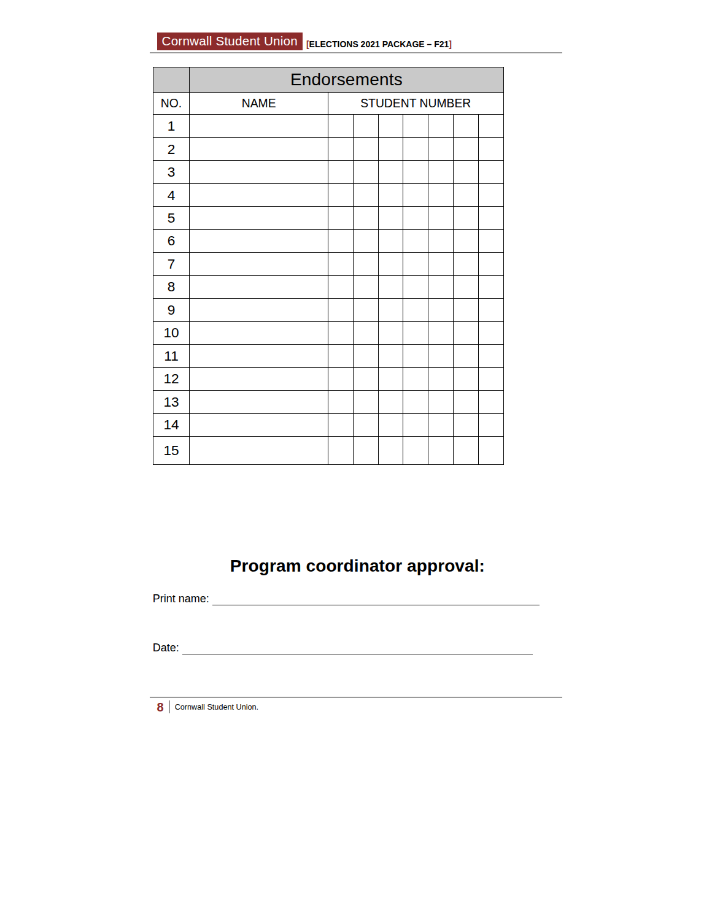Cornwall Student Union [ELECTIONS 2021 PACKAGE – F21]
| | Endorsements |
| NO. | NAME | STUDENT NUMBER |
| 1 | | | | | | | | |
| 2 | | | | | | | | |
| 3 | | | | | | | | |
| 4 | | | | | | | | |
| 5 | | | | | | | | |
| 6 | | | | | | | | |
| 7 | | | | | | | | |
| 8 | | | | | | | | |
| 9 | | | | | | | | |
| 10 | | | | | | | | |
| 11 | | | | | | | | |
| 12 | | | | | | | | |
| 13 | | | | | | | | |
| 14 | | | | | | | | |
| 15 | | | | | | | | |
Program coordinator approval:
Print name:
Date:
8 Cornwall Student Union.